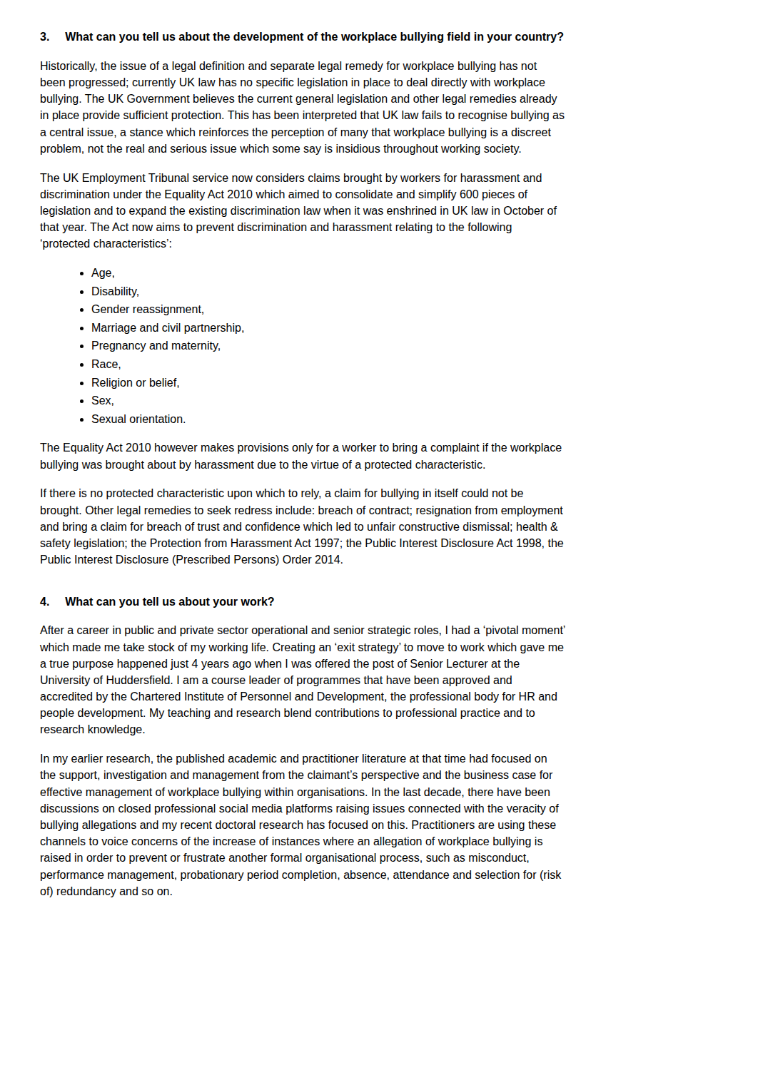3. What can you tell us about the development of the workplace bullying field in your country?
Historically, the issue of a legal definition and separate legal remedy for workplace bullying has not been progressed; currently UK law has no specific legislation in place to deal directly with workplace bullying. The UK Government believes the current general legislation and other legal remedies already in place provide sufficient protection. This has been interpreted that UK law fails to recognise bullying as a central issue, a stance which reinforces the perception of many that workplace bullying is a discreet problem, not the real and serious issue which some say is insidious throughout working society.
The UK Employment Tribunal service now considers claims brought by workers for harassment and discrimination under the Equality Act 2010 which aimed to consolidate and simplify 600 pieces of legislation and to expand the existing discrimination law when it was enshrined in UK law in October of that year. The Act now aims to prevent discrimination and harassment relating to the following ‘protected characteristics’:
Age,
Disability,
Gender reassignment,
Marriage and civil partnership,
Pregnancy and maternity,
Race,
Religion or belief,
Sex,
Sexual orientation.
The Equality Act 2010 however makes provisions only for a worker to bring a complaint if the workplace bullying was brought about by harassment due to the virtue of a protected characteristic.
If there is no protected characteristic upon which to rely, a claim for bullying in itself could not be brought. Other legal remedies to seek redress include: breach of contract; resignation from employment and bring a claim for breach of trust and confidence which led to unfair constructive dismissal; health & safety legislation; the Protection from Harassment Act 1997; the Public Interest Disclosure Act 1998, the Public Interest Disclosure (Prescribed Persons) Order 2014.
4. What can you tell us about your work?
After a career in public and private sector operational and senior strategic roles, I had a ‘pivotal moment’ which made me take stock of my working life. Creating an ‘exit strategy’ to move to work which gave me a true purpose happened just 4 years ago when I was offered the post of Senior Lecturer at the University of Huddersfield. I am a course leader of programmes that have been approved and accredited by the Chartered Institute of Personnel and Development, the professional body for HR and people development. My teaching and research blend contributions to professional practice and to research knowledge.
In my earlier research, the published academic and practitioner literature at that time had focused on the support, investigation and management from the claimant’s perspective and the business case for effective management of workplace bullying within organisations. In the last decade, there have been discussions on closed professional social media platforms raising issues connected with the veracity of bullying allegations and my recent doctoral research has focused on this. Practitioners are using these channels to voice concerns of the increase of instances where an allegation of workplace bullying is raised in order to prevent or frustrate another formal organisational process, such as misconduct, performance management, probationary period completion, absence, attendance and selection for (risk of) redundancy and so on.